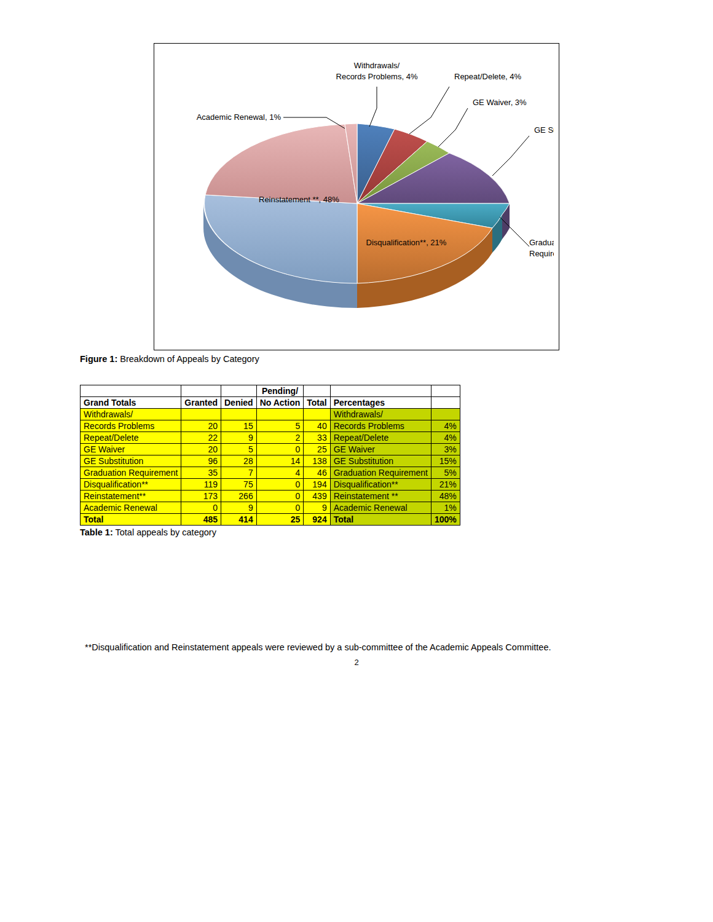Withdrawals/ Records Problems, 4% Repeat/Delete, 4% GE Waiver, 3% GE Substitution, 15% Graduation Requirement, 5% Academic Renewal, 1% Reinstatement **, 48% Disqualification**, 21%
Figure 1: Breakdown of Appeals by Category
| | | | Pending/ | | | |
| Grand Totals | Granted | Denied | No Action | Total | Percentages | |
| Withdrawals/ | | | | | Withdrawals/ | |
| Records Problems | 20 | 15 | 5 | 40 | Records Problems | 4% |
| Repeat/Delete | 22 | 9 | 2 | 33 | Repeat/Delete | 4% |
| GE Waiver | 20 | 5 | 0 | 25 | GE Waiver | 3% |
| GE Substitution | 96 | 28 | 14 | 138 | GE Substitution | 15% |
| Graduation Requirement | 35 | 7 | 4 | 46 | Graduation Requirement | 5% |
| Disqualification** | 119 | 75 | 0 | 194 | Disqualification** | 21% |
| Reinstatement** | 173 | 266 | 0 | 439 | Reinstatement ** | 48% |
| Academic Renewal | 0 | 9 | 0 | 9 | Academic Renewal | 1% |
| Total | 485 | 414 | 25 | 924 | Total | 100% |
Table 1: Total appeals by category
**Disqualification and Reinstatement appeals were reviewed by a sub-committee of the Academic Appeals Committee.
2